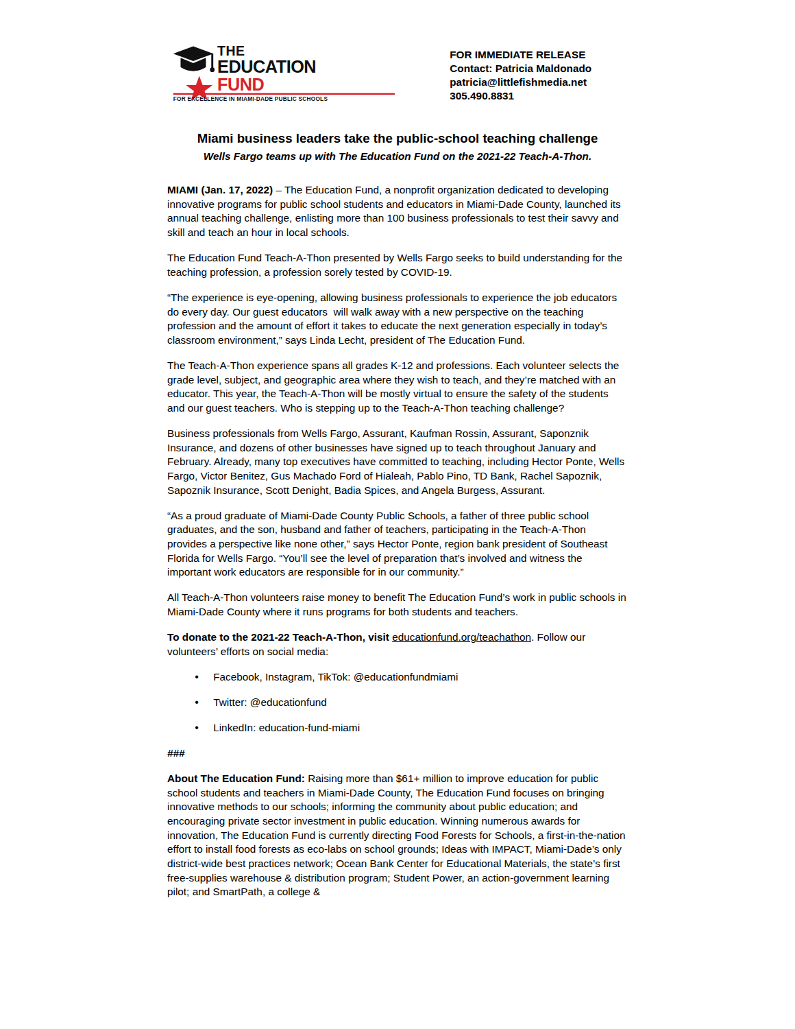THE EDUCATION FUND FOR EXCELLENCE IN MIAMI-DADE PUBLIC SCHOOLS
FOR IMMEDIATE RELEASE
Contact: Patricia Maldonado
patricia@littlefishmedia.net
305.490.8831
Miami business leaders take the public-school teaching challenge
Wells Fargo teams up with The Education Fund on the 2021-22 Teach-A-Thon.
MIAMI (Jan. 17, 2022) – The Education Fund, a nonprofit organization dedicated to developing innovative programs for public school students and educators in Miami-Dade County, launched its annual teaching challenge, enlisting more than 100 business professionals to test their savvy and skill and teach an hour in local schools.
The Education Fund Teach-A-Thon presented by Wells Fargo seeks to build understanding for the teaching profession, a profession sorely tested by COVID-19.
“The experience is eye-opening, allowing business professionals to experience the job educators do every day. Our guest educators will walk away with a new perspective on the teaching profession and the amount of effort it takes to educate the next generation especially in today’s classroom environment,” says Linda Lecht, president of The Education Fund.
The Teach-A-Thon experience spans all grades K-12 and professions. Each volunteer selects the grade level, subject, and geographic area where they wish to teach, and they’re matched with an educator. This year, the Teach-A-Thon will be mostly virtual to ensure the safety of the students and our guest teachers. Who is stepping up to the Teach-A-Thon teaching challenge?
Business professionals from Wells Fargo, Assurant, Kaufman Rossin, Assurant, Saponznik Insurance, and dozens of other businesses have signed up to teach throughout January and February. Already, many top executives have committed to teaching, including Hector Ponte, Wells Fargo, Victor Benitez, Gus Machado Ford of Hialeah, Pablo Pino, TD Bank, Rachel Sapoznik, Sapoznik Insurance, Scott Denight, Badia Spices, and Angela Burgess, Assurant.
“As a proud graduate of Miami-Dade County Public Schools, a father of three public school graduates, and the son, husband and father of teachers, participating in the Teach-A-Thon provides a perspective like none other,” says Hector Ponte, region bank president of Southeast Florida for Wells Fargo. “You’ll see the level of preparation that’s involved and witness the important work educators are responsible for in our community.”
All Teach-A-Thon volunteers raise money to benefit The Education Fund’s work in public schools in Miami-Dade County where it runs programs for both students and teachers.
To donate to the 2021-22 Teach-A-Thon, visit educationfund.org/teachathon. Follow our volunteers’ efforts on social media:
Facebook, Instagram, TikTok: @educationfundmiami
Twitter: @educationfund
LinkedIn: education-fund-miami
###
About The Education Fund: Raising more than $61+ million to improve education for public school students and teachers in Miami-Dade County, The Education Fund focuses on bringing innovative methods to our schools; informing the community about public education; and encouraging private sector investment in public education. Winning numerous awards for innovation, The Education Fund is currently directing Food Forests for Schools, a first-in-the-nation effort to install food forests as eco-labs on school grounds; Ideas with IMPACT, Miami-Dade’s only district-wide best practices network; Ocean Bank Center for Educational Materials, the state’s first free-supplies warehouse & distribution program; Student Power, an action-government learning pilot; and SmartPath, a college &